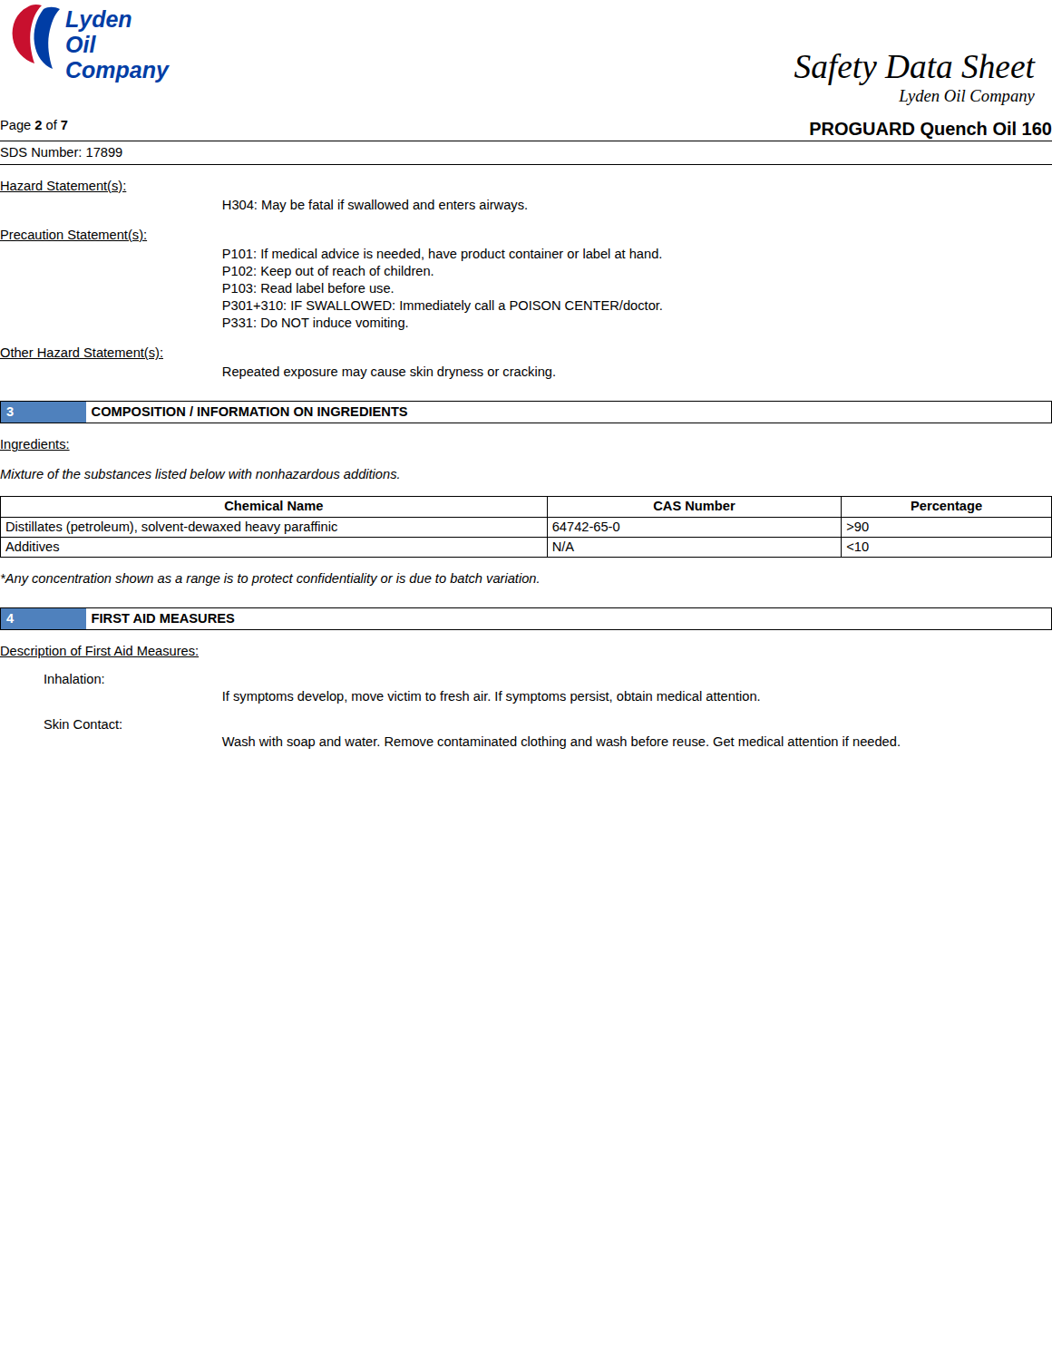Lyden Oil Company
Safety Data Sheet
Lyden Oil Company
Page 2 of 7 PROGUARD Quench Oil 160
SDS Number: 17899
Hazard Statement(s):
H304: May be fatal if swallowed and enters airways.
Precaution Statement(s):
P101: If medical advice is needed, have product container or label at hand.
P102: Keep out of reach of children.
P103: Read label before use.
P301+310: IF SWALLOWED: Immediately call a POISON CENTER/doctor.
P331: Do NOT induce vomiting.
Other Hazard Statement(s):
Repeated exposure may cause skin dryness or cracking.
| 3 | COMPOSITION / INFORMATION ON INGREDIENTS |
Ingredients:
Mixture of the substances listed below with nonhazardous additions.
| Chemical Name | CAS Number | Percentage |
| --- | --- | --- |
| Distillates (petroleum), solvent-dewaxed heavy paraffinic | 64742-65-0 | >90 |
| Additives | N/A | <10 |
*Any concentration shown as a range is to protect confidentiality or is due to batch variation.
| 4 | FIRST AID MEASURES |
Description of First Aid Measures:
Inhalation:
If symptoms develop, move victim to fresh air. If symptoms persist, obtain medical attention.
Skin Contact:
Wash with soap and water. Remove contaminated clothing and wash before reuse. Get medical attention if needed.